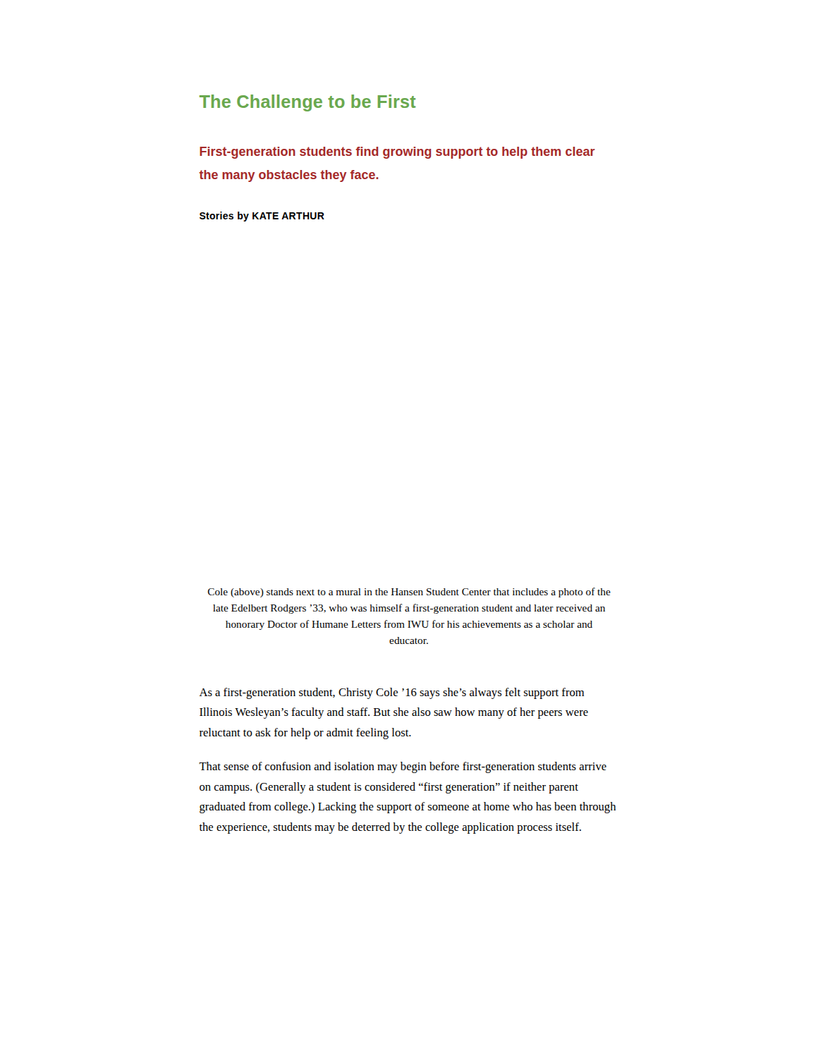The Challenge to be First
First-generation students find growing support to help them clear the many obstacles they face.
Stories by KATE ARTHUR
Cole (above) stands next to a mural in the Hansen Student Center that includes a photo of the late Edelbert Rodgers ’33, who was himself a first-generation student and later received an honorary Doctor of Humane Letters from IWU for his achievements as a scholar and educator.
As a first-generation student, Christy Cole ’16 says she’s always felt support from Illinois Wesleyan’s faculty and staff. But she also saw how many of her peers were reluctant to ask for help or admit feeling lost.
That sense of confusion and isolation may begin before first-generation students arrive on campus. (Generally a student is considered “first generation” if neither parent graduated from college.) Lacking the support of someone at home who has been through the experience, students may be deterred by the college application process itself.